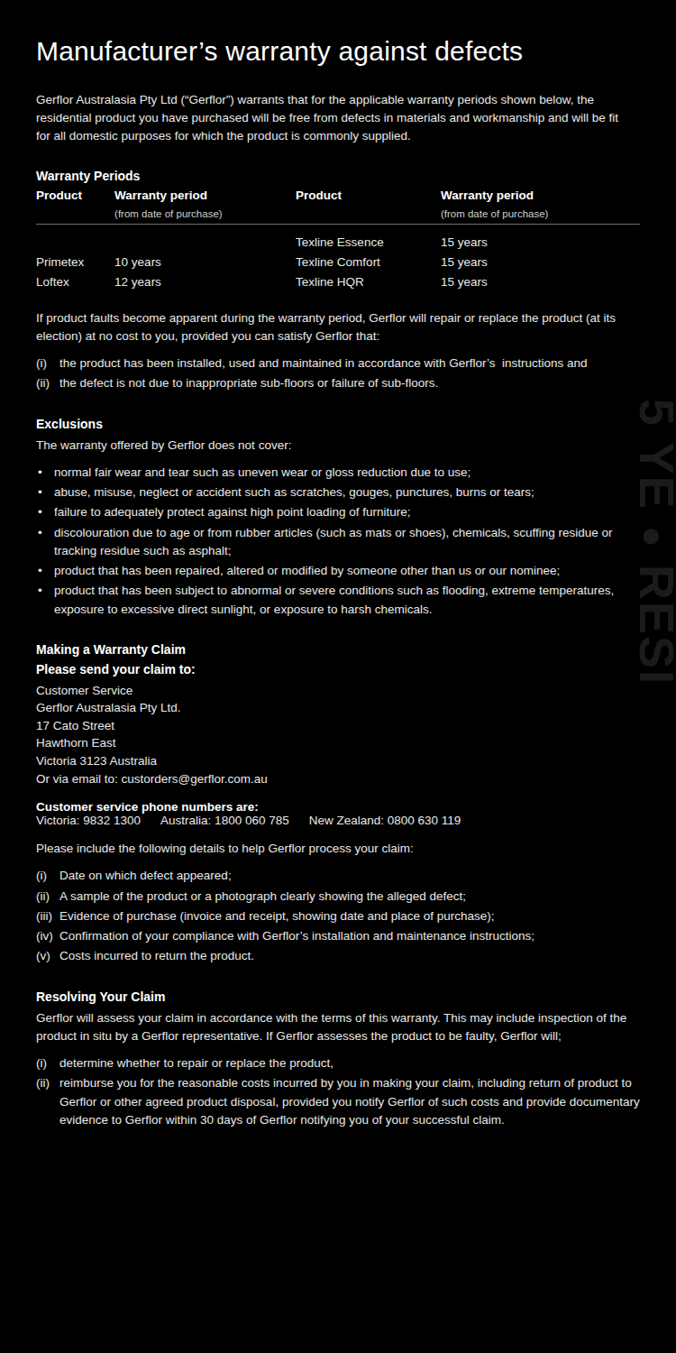5 YE ● RESI
Manufacturer’s warranty against defects
Gerflor Australasia Pty Ltd (“Gerflor”) warrants that for the applicable warranty periods shown below, the residential product you have purchased will be free from defects in materials and workmanship and will be fit for all domestic purposes for which the product is commonly supplied.
Warranty Periods
| Product | Warranty period (from date of purchase) | Product | Warranty period (from date of purchase) |
| --- | --- | --- | --- |
| | | Texline Essence | 15 years |
| Primetex | 10 years | Texline Comfort | 15 years |
| Loftex | 12 years | Texline HQR | 15 years |
If product faults become apparent during the warranty period, Gerflor will repair or replace the product (at its election) at no cost to you, provided you can satisfy Gerflor that:
(i) the product has been installed, used and maintained in accordance with Gerflor’s instructions and
(ii) the defect is not due to inappropriate sub-floors or failure of sub-floors.
Exclusions
The warranty offered by Gerflor does not cover:
normal fair wear and tear such as uneven wear or gloss reduction due to use;
abuse, misuse, neglect or accident such as scratches, gouges, punctures, burns or tears;
failure to adequately protect against high point loading of furniture;
discolouration due to age or from rubber articles (such as mats or shoes), chemicals, scuffing residue or tracking residue such as asphalt;
product that has been repaired, altered or modified by someone other than us or our nominee;
product that has been subject to abnormal or severe conditions such as flooding, extreme temperatures, exposure to excessive direct sunlight, or exposure to harsh chemicals.
Making a Warranty Claim
Please send your claim to:
Customer Service
Gerflor Australasia Pty Ltd.
17 Cato Street
Hawthorn East
Victoria 3123 Australia
Or via email to: custorders@gerflor.com.au
Customer service phone numbers are:
Victoria: 9832 1300 Australia: 1800 060 785 New Zealand: 0800 630 119
Please include the following details to help Gerflor process your claim:
(i) Date on which defect appeared;
(ii) A sample of the product or a photograph clearly showing the alleged defect;
(iii) Evidence of purchase (invoice and receipt, showing date and place of purchase);
(iv) Confirmation of your compliance with Gerflor’s installation and maintenance instructions;
(v) Costs incurred to return the product.
Resolving Your Claim
Gerflor will assess your claim in accordance with the terms of this warranty. This may include inspection of the product in situ by a Gerflor representative. If Gerflor assesses the product to be faulty, Gerflor will;
(i) determine whether to repair or replace the product,
(ii) reimburse you for the reasonable costs incurred by you in making your claim, including return of product to Gerflor or other agreed product disposal, provided you notify Gerflor of such costs and provide documentary evidence to Gerflor within 30 days of Gerflor notifying you of your successful claim.